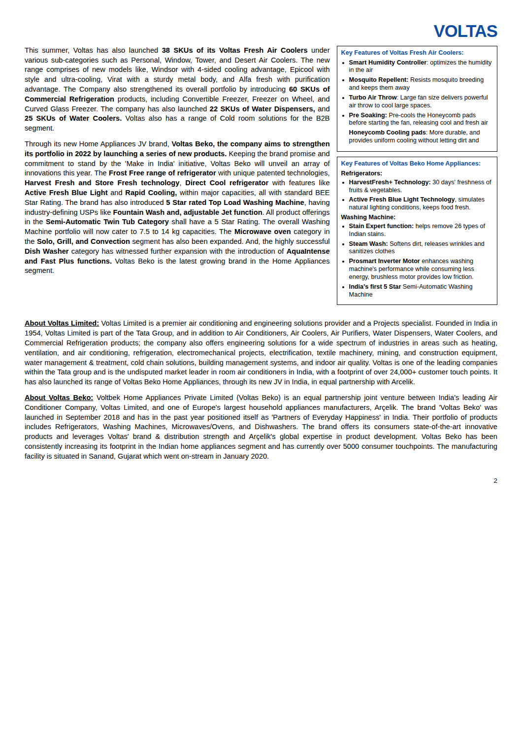VOLTAS
This summer, Voltas has also launched 38 SKUs of its Voltas Fresh Air Coolers under various sub-categories such as Personal, Window, Tower, and Desert Air Coolers. The new range comprises of new models like, Windsor with 4-sided cooling advantage, Epicool with style and ultra-cooling, Virat with a sturdy metal body, and Alfa fresh with purification advantage. The Company also strengthened its overall portfolio by introducing 60 SKUs of Commercial Refrigeration products, including Convertible Freezer, Freezer on Wheel, and Curved Glass Freezer. The company has also launched 22 SKUs of Water Dispensers, and 25 SKUs of Water Coolers. Voltas also has a range of Cold room solutions for the B2B segment.
Through its new Home Appliances JV brand, Voltas Beko, the company aims to strengthen its portfolio in 2022 by launching a series of new products. Keeping the brand promise and commitment to stand by the 'Make in India' initiative, Voltas Beko will unveil an array of innovations this year. The Frost Free range of refrigerator with unique patented technologies, Harvest Fresh and Store Fresh technology, Direct Cool refrigerator with features like Active Fresh Blue Light and Rapid Cooling, within major capacities, all with standard BEE Star Rating. The brand has also introduced 5 Star rated Top Load Washing Machine, having industry-defining USPs like Fountain Wash and, adjustable Jet function. All product offerings in the Semi-Automatic Twin Tub Category shall have a 5 Star Rating. The overall Washing Machine portfolio will now cater to 7.5 to 14 kg capacities. The Microwave oven category in the Solo, Grill, and Convection segment has also been expanded. And, the highly successful Dish Washer category has witnessed further expansion with the introduction of AquaIntense and Fast Plus functions. Voltas Beko is the latest growing brand in the Home Appliances segment.
Key Features of Voltas Fresh Air Coolers:
Smart Humidity Controller: optimizes the humidity in the air
Mosquito Repellent: Resists mosquito breeding and keeps them away
Turbo Air Throw: Large fan size delivers powerful air throw to cool large spaces.
Pre Soaking: Pre-cools the Honeycomb pads before starting the fan, releasing cool and fresh air
Honeycomb Cooling pads: More durable, and provides uniform cooling without letting dirt and sediment deposit
Key Features of Voltas Beko Home Appliances:
Refrigerators:
HarvestFresh+ Technology: 30 days' freshness of fruits & vegetables.
Active Fresh Blue Light Technology, simulates natural lighting conditions, keeps food fresh.
Washing Machine:
Stain Expert function: helps remove 26 types of Indian stains.
Steam Wash: Softens dirt, releases wrinkles and sanitizes clothes
Prosmart Inverter Motor enhances washing machine's performance while consuming less energy, brushless motor provides low friction.
India's first 5 Star Semi-Automatic Washing Machine
About Voltas Limited: Voltas Limited is a premier air conditioning and engineering solutions provider and a Projects specialist. Founded in India in 1954, Voltas Limited is part of the Tata Group, and in addition to Air Conditioners, Air Coolers, Air Purifiers, Water Dispensers, Water Coolers, and Commercial Refrigeration products; the company also offers engineering solutions for a wide spectrum of industries in areas such as heating, ventilation, and air conditioning, refrigeration, electromechanical projects, electrification, textile machinery, mining, and construction equipment, water management & treatment, cold chain solutions, building management systems, and indoor air quality. Voltas is one of the leading companies within the Tata group and is the undisputed market leader in room air conditioners in India, with a footprint of over 24,000+ customer touch points. It has also launched its range of Voltas Beko Home Appliances, through its new JV in India, in equal partnership with Arcelik.
About Voltas Beko: Voltbek Home Appliances Private Limited (Voltas Beko) is an equal partnership joint venture between India's leading Air Conditioner Company, Voltas Limited, and one of Europe's largest household appliances manufacturers, Arçelik. The brand 'Voltas Beko' was launched in September 2018 and has in the past year positioned itself as 'Partners of Everyday Happiness' in India. Their portfolio of products includes Refrigerators, Washing Machines, Microwaves/Ovens, and Dishwashers. The brand offers its consumers state-of-the-art innovative products and leverages Voltas' brand & distribution strength and Arçelik's global expertise in product development. Voltas Beko has been consistently increasing its footprint in the Indian home appliances segment and has currently over 5000 consumer touchpoints. The manufacturing facility is situated in Sanand, Gujarat which went on-stream in January 2020.
2